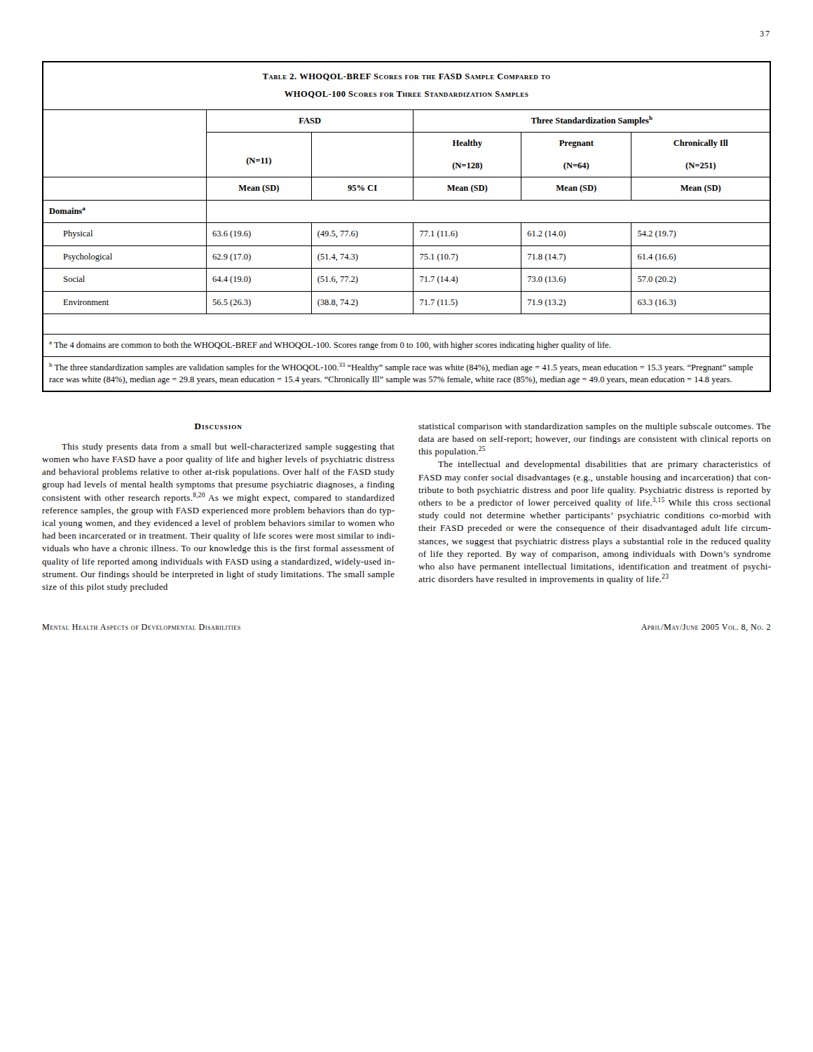37
| Table 2. WHOQOL-BREF Scores for the FASD Sample Compared to |
| WHOQOL-100 Scores for Three Standardization Samples |
| | FASD | Three Standardization Samples b |
| (N=11) | | Healthy | Pregnant | Chronically Ill |
| (N=128) | (N=64) | (N=251) |
| | Mean (SD) | 95% CI | Mean (SD) | Mean (SD) | Mean (SD) |
| Domains a | |
| Physical | 63.6 (19.6) | (49.5, 77.6) | 77.1 (11.6) | 61.2 (14.0) | 54.2 (19.7) |
| Psychological | 62.9 (17.0) | (51.4, 74.3) | 75.1 (10.7) | 71.8 (14.7) | 61.4 (16.6) |
| Social | 64.4 (19.0) | (51.6, 77.2) | 71.7 (14.4) | 73.0 (13.6) | 57.0 (20.2) |
| Environment | 56.5 (26.3) | (38.8, 74.2) | 71.7 (11.5) | 71.9 (13.2) | 63.3 (16.3) |
| a The 4 domains are common to both the WHOQOL-BREF and WHOQOL-100. Scores range from 0 to 100, with higher scores indicating higher quality of life. |
| b The three standardization samples are validation samples for the WHOQOL-100. 33 “Healthy” sample race was white (84%), median age = 41.5 years, mean education = 15.3 years. “Pregnant” sample race was white (84%), median age = 29.8 years, mean education = 15.4 years. “Chronically Ill” sample was 57% female, white race (85%), median age = 49.0 years, mean education = 14.8 years. |
Discussion
This study presents data from a small but well-characterized sample suggesting that women who have FASD have a poor quality of life and higher levels of psychiatric distress and behavioral problems relative to other at-risk populations. Over half of the FASD study group had levels of mental health symptoms that presume psychiatric diagnoses, a finding consistent with other research reports.8,20 As we might expect, compared to standardized reference samples, the group with FASD experienced more problem behaviors than do typical young women, and they evidenced a level of problem behaviors similar to women who had been incarcerated or in treatment. Their quality of life scores were most similar to individuals who have a chronic illness. To our knowledge this is the first formal assessment of quality of life reported among individuals with FASD using a standardized, widely-used instrument. Our findings should be interpreted in light of study limitations. The small sample size of this pilot study precluded
statistical comparison with standardization samples on the multiple subscale outcomes. The data are based on self-report; however, our findings are consistent with clinical reports on this population.25
The intellectual and developmental disabilities that are primary characteristics of FASD may confer social disadvantages (e.g., unstable housing and incarceration) that contribute to both psychiatric distress and poor life quality. Psychiatric distress is reported by others to be a predictor of lower perceived quality of life.3,15 While this cross sectional study could not determine whether participants’ psychiatric conditions co-morbid with their FASD preceded or were the consequence of their disadvantaged adult life circumstances, we suggest that psychiatric distress plays a substantial role in the reduced quality of life they reported. By way of comparison, among individuals with Down’s syndrome who also have permanent intellectual limitations, identification and treatment of psychiatric disorders have resulted in improvements in quality of life.23
Mental Health Aspects of Developmental Disabilities
April/May/June 2005 Vol. 8, No. 2